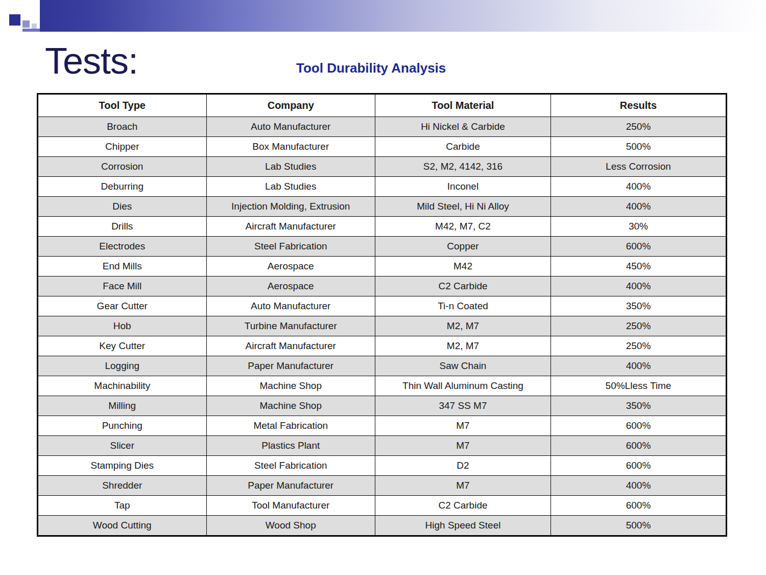Tests:
Tool Durability Analysis
| Tool Type | Company | Tool Material | Results |
| --- | --- | --- | --- |
| Broach | Auto Manufacturer | Hi Nickel & Carbide | 250% |
| Chipper | Box Manufacturer | Carbide | 500% |
| Corrosion | Lab Studies | S2, M2, 4142, 316 | Less Corrosion |
| Deburring | Lab Studies | Inconel | 400% |
| Dies | Injection Molding, Extrusion | Mild Steel, Hi Ni Alloy | 400% |
| Drills | Aircraft Manufacturer | M42, M7, C2 | 30% |
| Electrodes | Steel Fabrication | Copper | 600% |
| End Mills | Aerospace | M42 | 450% |
| Face Mill | Aerospace | C2 Carbide | 400% |
| Gear Cutter | Auto Manufacturer | Ti-n Coated | 350% |
| Hob | Turbine Manufacturer | M2, M7 | 250% |
| Key Cutter | Aircraft Manufacturer | M2, M7 | 250% |
| Logging | Paper Manufacturer | Saw Chain | 400% |
| Machinability | Machine Shop | Thin Wall Aluminum Casting | 50%Lless Time |
| Milling | Machine Shop | 347 SS M7 | 350% |
| Punching | Metal Fabrication | M7 | 600% |
| Slicer | Plastics Plant | M7 | 600% |
| Stamping Dies | Steel Fabrication | D2 | 600% |
| Shredder | Paper Manufacturer | M7 | 400% |
| Tap | Tool Manufacturer | C2 Carbide | 600% |
| Wood Cutting | Wood Shop | High Speed Steel | 500% |